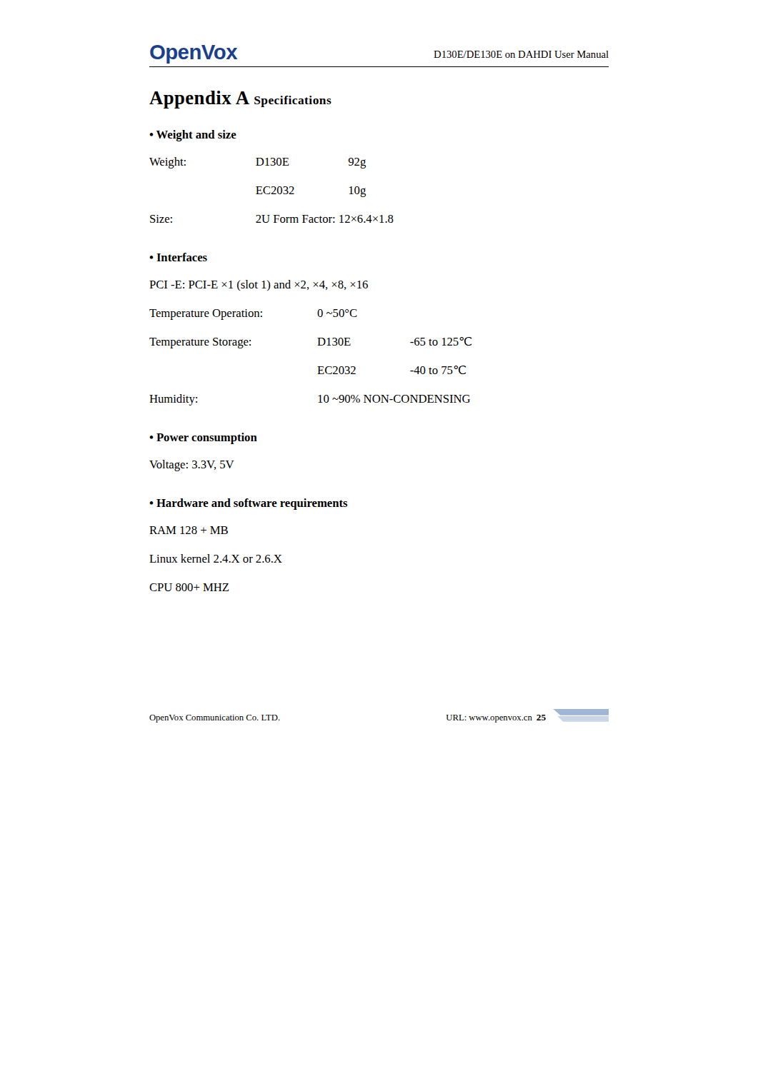Open Vox
D130E/DE130E on DAHDI User Manual
Appendix A Specifications
• Weight and size
Weight: D130E92g
EC203210g
Size: 2U Form Factor: 12×6.4×1.8
• Interfaces
PCI -E: PCI-E ×1 (slot 1) and ×2, ×4, ×8, ×16
Temperature Operation: 0 ~50°C
Temperature Storage: D130E-65 to 125℃
EC2032-40 to 75℃
Humidity: 10 ~90% NON-CONDENSING
• Power consumption
Voltage: 3.3V, 5V
• Hardware and software requirements
RAM 128 + MB
Linux kernel 2.4.X or 2.6.X
CPU 800+ MHZ
OpenVox Communication Co. LTD.
URL: www.openvox.cn 25